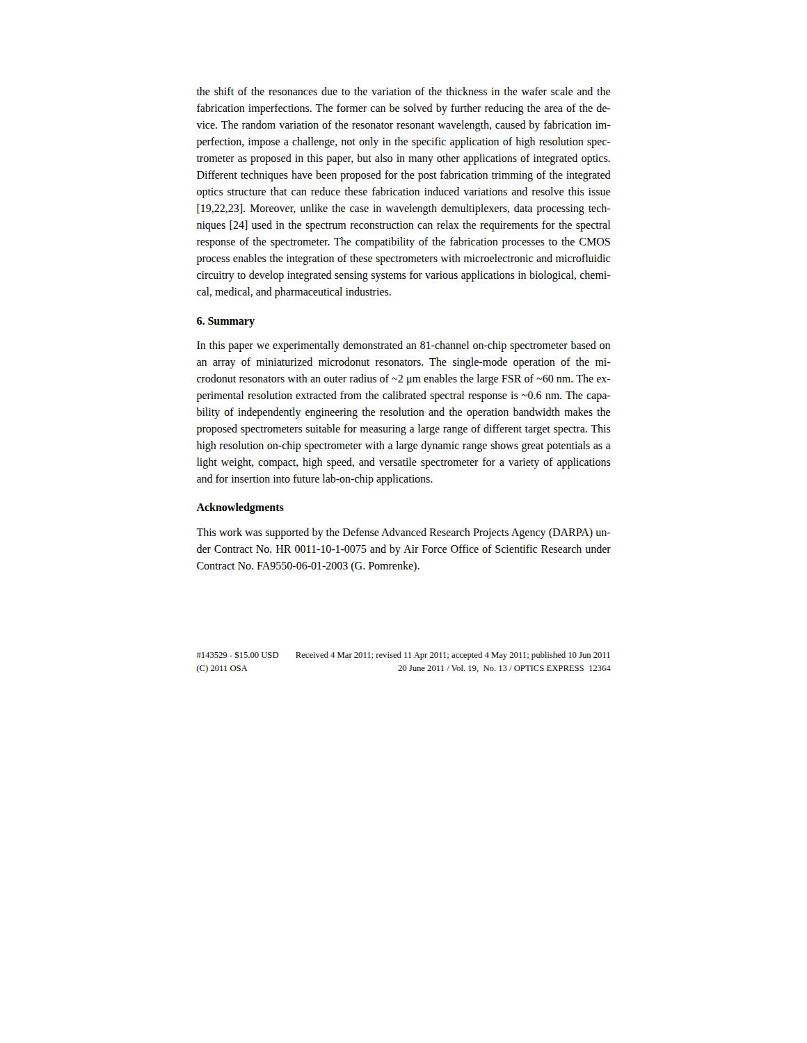the shift of the resonances due to the variation of the thickness in the wafer scale and the fabrication imperfections. The former can be solved by further reducing the area of the device. The random variation of the resonator resonant wavelength, caused by fabrication imperfection, impose a challenge, not only in the specific application of high resolution spectrometer as proposed in this paper, but also in many other applications of integrated optics. Different techniques have been proposed for the post fabrication trimming of the integrated optics structure that can reduce these fabrication induced variations and resolve this issue [19,22,23]. Moreover, unlike the case in wavelength demultiplexers, data processing techniques [24] used in the spectrum reconstruction can relax the requirements for the spectral response of the spectrometer. The compatibility of the fabrication processes to the CMOS process enables the integration of these spectrometers with microelectronic and microfluidic circuitry to develop integrated sensing systems for various applications in biological, chemical, medical, and pharmaceutical industries.
6. Summary
In this paper we experimentally demonstrated an 81-channel on-chip spectrometer based on an array of miniaturized microdonut resonators. The single-mode operation of the microdonut resonators with an outer radius of ~2 μm enables the large FSR of ~60 nm. The experimental resolution extracted from the calibrated spectral response is ~0.6 nm. The capability of independently engineering the resolution and the operation bandwidth makes the proposed spectrometers suitable for measuring a large range of different target spectra. This high resolution on-chip spectrometer with a large dynamic range shows great potentials as a light weight, compact, high speed, and versatile spectrometer for a variety of applications and for insertion into future lab-on-chip applications.
Acknowledgments
This work was supported by the Defense Advanced Research Projects Agency (DARPA) under Contract No. HR 0011-10-1-0075 and by Air Force Office of Scientific Research under Contract No. FA9550-06-01-2003 (G. Pomrenke).
#143529 - $15.00 USD Received 4 Mar 2011; revised 11 Apr 2011; accepted 4 May 2011; published 10 Jun 2011
(C) 2011 OSA 20 June 2011 / Vol. 19, No. 13 / OPTICS EXPRESS 12364